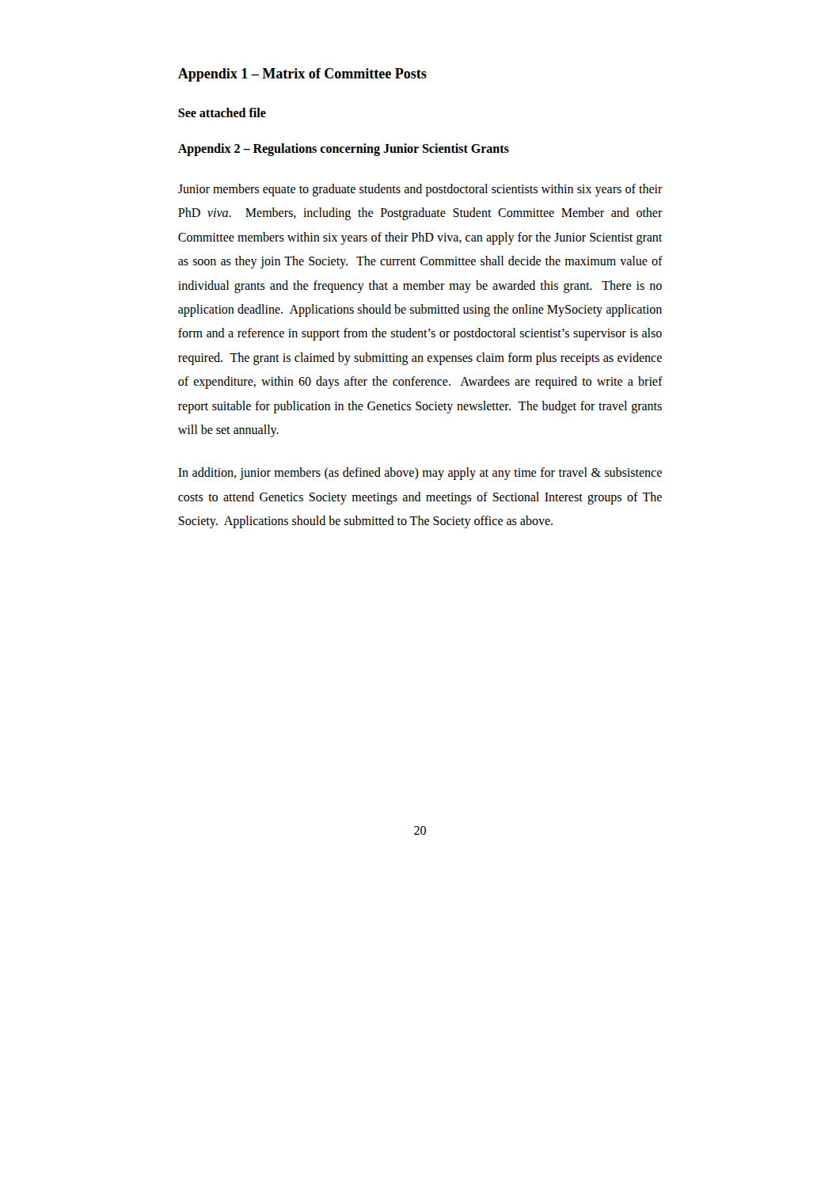Appendix 1 – Matrix of Committee Posts
See attached file
Appendix 2 – Regulations concerning Junior Scientist Grants
Junior members equate to graduate students and postdoctoral scientists within six years of their PhD viva. Members, including the Postgraduate Student Committee Member and other Committee members within six years of their PhD viva, can apply for the Junior Scientist grant as soon as they join The Society. The current Committee shall decide the maximum value of individual grants and the frequency that a member may be awarded this grant. There is no application deadline. Applications should be submitted using the online MySociety application form and a reference in support from the student’s or postdoctoral scientist’s supervisor is also required. The grant is claimed by submitting an expenses claim form plus receipts as evidence of expenditure, within 60 days after the conference. Awardees are required to write a brief report suitable for publication in the Genetics Society newsletter. The budget for travel grants will be set annually.
In addition, junior members (as defined above) may apply at any time for travel & subsistence costs to attend Genetics Society meetings and meetings of Sectional Interest groups of The Society. Applications should be submitted to The Society office as above.
20